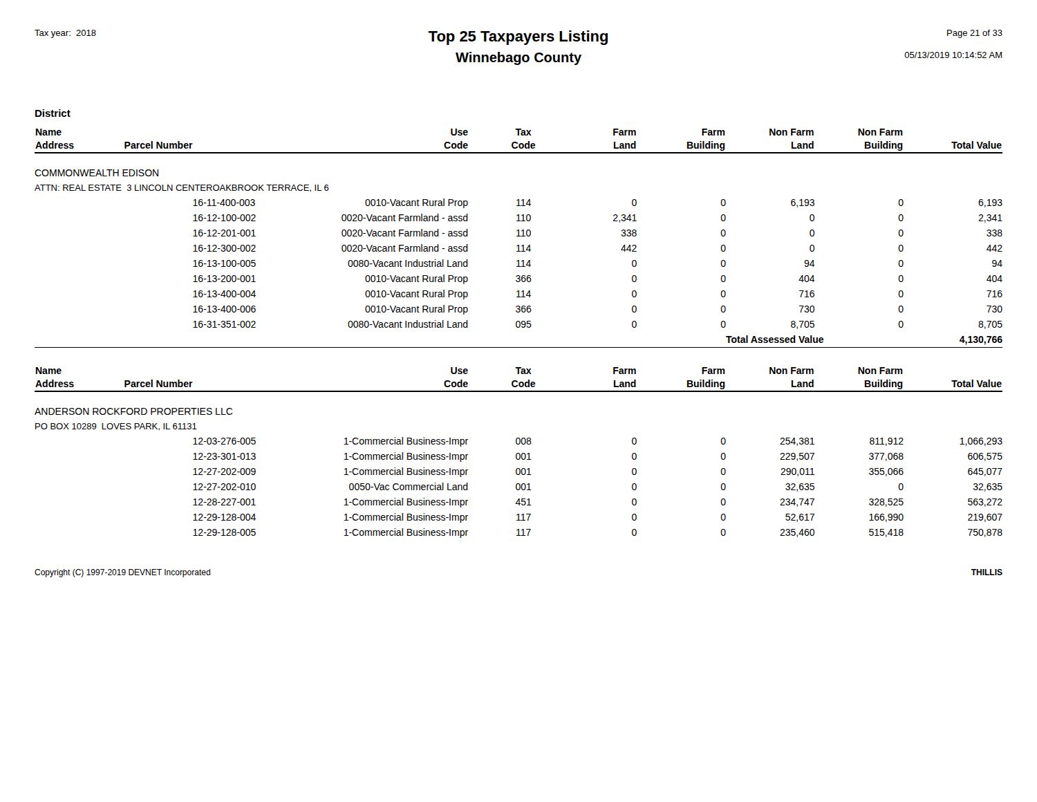Tax year: 2018
Top 25 Taxpayers Listing
Winnebago County
Page 21 of 33
05/13/2019 10:14:52 AM
District
| Name | | Use | Tax | Farm | Farm | Non Farm | Non Farm | |
| --- | --- | --- | --- | --- | --- | --- | --- | --- |
| Address | Parcel Number | Code | Code | Land | Building | Land | Building | Total Value |
| COMMONWEALTH EDISON |
| ATTN: REAL ESTATE 3 LINCOLN CENTEROAKBROOK TERRACE, IL 6 |
| | 16-11-400-003 | 0010-Vacant Rural Prop | 114 | 0 | 0 | 6,193 | 0 | 6,193 |
| | 16-12-100-002 | 0020-Vacant Farmland - assd | 110 | 2,341 | 0 | 0 | 0 | 2,341 |
| | 16-12-201-001 | 0020-Vacant Farmland - assd | 110 | 338 | 0 | 0 | 0 | 338 |
| | 16-12-300-002 | 0020-Vacant Farmland - assd | 114 | 442 | 0 | 0 | 0 | 442 |
| | 16-13-100-005 | 0080-Vacant Industrial Land | 114 | 0 | 0 | 94 | 0 | 94 |
| | 16-13-200-001 | 0010-Vacant Rural Prop | 366 | 0 | 0 | 404 | 0 | 404 |
| | 16-13-400-004 | 0010-Vacant Rural Prop | 114 | 0 | 0 | 716 | 0 | 716 |
| | 16-13-400-006 | 0010-Vacant Rural Prop | 366 | 0 | 0 | 730 | 0 | 730 |
| | 16-31-351-002 | 0080-Vacant Industrial Land | 095 | 0 | 0 | 8,705 | 0 | 8,705 |
| | Total Assessed Value | 4,130,766 |
| Name | | Use | Tax | Farm | Farm | Non Farm | Non Farm | |
| --- | --- | --- | --- | --- | --- | --- | --- | --- |
| Address | Parcel Number | Code | Code | Land | Building | Land | Building | Total Value |
| ANDERSON ROCKFORD PROPERTIES LLC |
| PO BOX 10289 LOVES PARK, IL 61131 |
| | 12-03-276-005 | 1-Commercial Business-Impr | 008 | 0 | 0 | 254,381 | 811,912 | 1,066,293 |
| | 12-23-301-013 | 1-Commercial Business-Impr | 001 | 0 | 0 | 229,507 | 377,068 | 606,575 |
| | 12-27-202-009 | 1-Commercial Business-Impr | 001 | 0 | 0 | 290,011 | 355,066 | 645,077 |
| | 12-27-202-010 | 0050-Vac Commercial Land | 001 | 0 | 0 | 32,635 | 0 | 32,635 |
| | 12-28-227-001 | 1-Commercial Business-Impr | 451 | 0 | 0 | 234,747 | 328,525 | 563,272 |
| | 12-29-128-004 | 1-Commercial Business-Impr | 117 | 0 | 0 | 52,617 | 166,990 | 219,607 |
| | 12-29-128-005 | 1-Commercial Business-Impr | 117 | 0 | 0 | 235,460 | 515,418 | 750,878 |
Copyright (C) 1997-2019 DEVNET Incorporated THILLIS